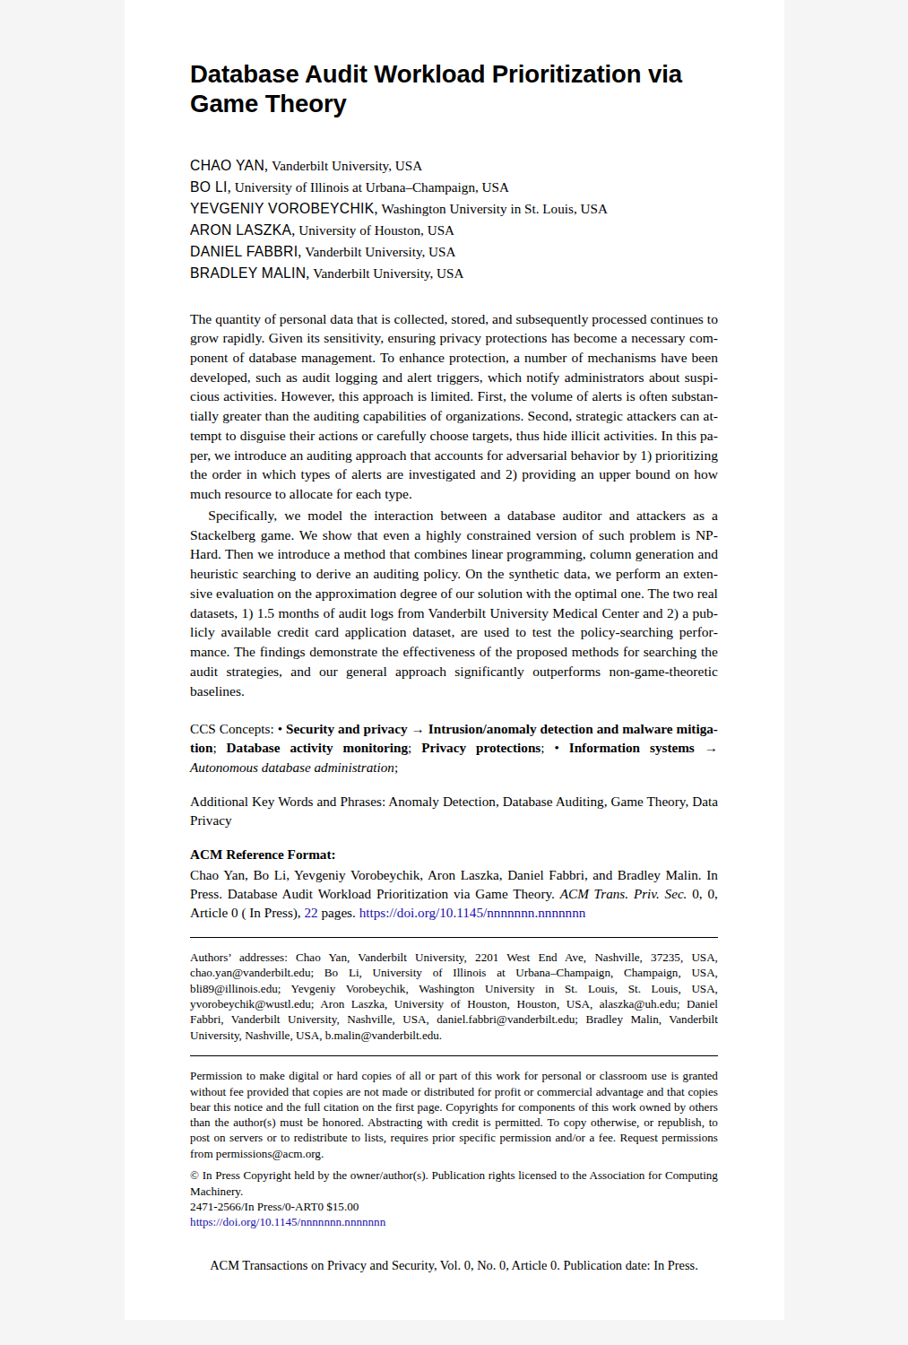Database Audit Workload Prioritization via Game Theory
Chao Yan, Vanderbilt University, USA
Bo Li, University of Illinois at Urbana–Champaign, USA
Yevgeniy Vorobeychik, Washington University in St. Louis, USA
Aron Laszka, University of Houston, USA
Daniel Fabbri, Vanderbilt University, USA
Bradley Malin, Vanderbilt University, USA
The quantity of personal data that is collected, stored, and subsequently processed continues to grow rapidly. Given its sensitivity, ensuring privacy protections has become a necessary component of database management. To enhance protection, a number of mechanisms have been developed, such as audit logging and alert triggers, which notify administrators about suspicious activities. However, this approach is limited. First, the volume of alerts is often substantially greater than the auditing capabilities of organizations. Second, strategic attackers can attempt to disguise their actions or carefully choose targets, thus hide illicit activities. In this paper, we introduce an auditing approach that accounts for adversarial behavior by 1) prioritizing the order in which types of alerts are investigated and 2) providing an upper bound on how much resource to allocate for each type.
Specifically, we model the interaction between a database auditor and attackers as a Stackelberg game. We show that even a highly constrained version of such problem is NP-Hard. Then we introduce a method that combines linear programming, column generation and heuristic searching to derive an auditing policy. On the synthetic data, we perform an extensive evaluation on the approximation degree of our solution with the optimal one. The two real datasets, 1) 1.5 months of audit logs from Vanderbilt University Medical Center and 2) a publicly available credit card application dataset, are used to test the policy-searching performance. The findings demonstrate the effectiveness of the proposed methods for searching the audit strategies, and our general approach significantly outperforms non-game-theoretic baselines.
CCS Concepts: • Security and privacy → Intrusion/anomaly detection and malware mitigation; Database activity monitoring; Privacy protections; • Information systems → Autonomous database administration;
Additional Key Words and Phrases: Anomaly Detection, Database Auditing, Game Theory, Data Privacy
ACM Reference Format: Chao Yan, Bo Li, Yevgeniy Vorobeychik, Aron Laszka, Daniel Fabbri, and Bradley Malin. In Press. Database Audit Workload Prioritization via Game Theory. ACM Trans. Priv. Sec. 0, 0, Article 0 ( In Press), 22 pages. https://doi.org/10.1145/nnnnnnn.nnnnnnn
Authors’ addresses: Chao Yan, Vanderbilt University, 2201 West End Ave, Nashville, 37235, USA, chao.yan@vanderbilt.edu; Bo Li, University of Illinois at Urbana–Champaign, Champaign, USA, bli89@illinois.edu; Yevgeniy Vorobeychik, Washington University in St. Louis, St. Louis, USA, yvorobeychik@wustl.edu; Aron Laszka, University of Houston, Houston, USA, alaszka@uh.edu; Daniel Fabbri, Vanderbilt University, Nashville, USA, daniel.fabbri@vanderbilt.edu; Bradley Malin, Vanderbilt University, Nashville, USA, b.malin@vanderbilt.edu.
Permission to make digital or hard copies of all or part of this work for personal or classroom use is granted without fee provided that copies are not made or distributed for profit or commercial advantage and that copies bear this notice and the full citation on the first page. Copyrights for components of this work owned by others than the author(s) must be honored. Abstracting with credit is permitted. To copy otherwise, or republish, to post on servers or to redistribute to lists, requires prior specific permission and/or a fee. Request permissions from permissions@acm.org.
© In Press Copyright held by the owner/author(s). Publication rights licensed to the Association for Computing Machinery.
2471-2566/In Press/0-ART0 $15.00
https://doi.org/10.1145/nnnnnnn.nnnnnnn
ACM Transactions on Privacy and Security, Vol. 0, No. 0, Article 0. Publication date: In Press.